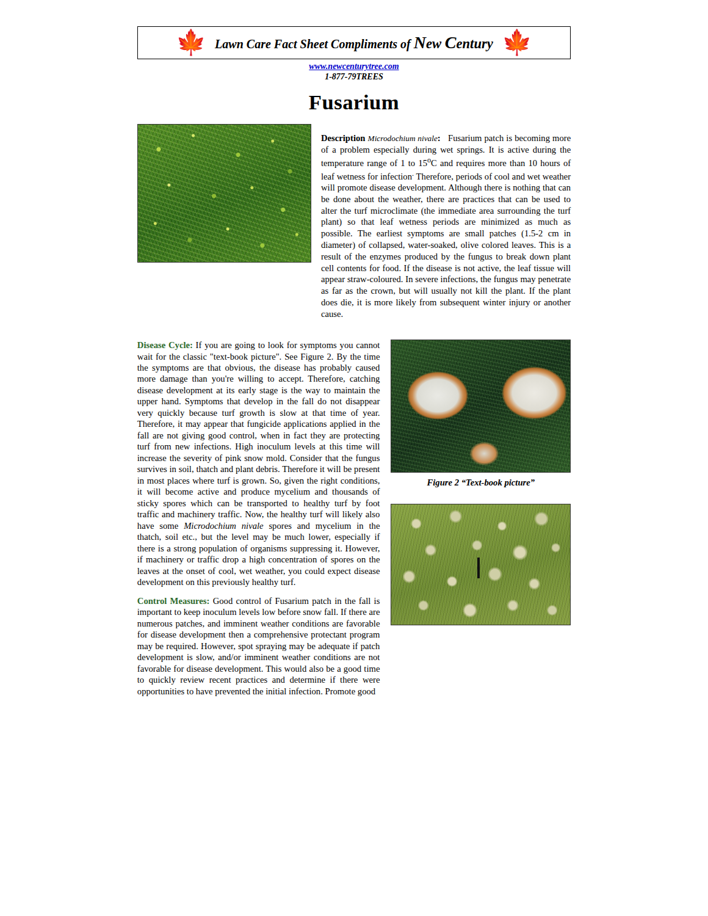🍁 Lawn Care Fact Sheet Compliments of New Century 🍁
www.newcenturytree.com 1-877-79TREES
Fusarium
Description Microdochium nivale: Fusarium patch is becoming more of a problem especially during wet springs. It is active during the temperature range of 1 to 15oC and requires more than 10 hours of leaf wetness for infection. Therefore, periods of cool and wet weather will promote disease development. Although there is nothing that can be done about the weather, there are practices that can be used to alter the turf microclimate (the immediate area surrounding the turf plant) so that leaf wetness periods are minimized as much as possible. The earliest symptoms are small patches (1.5-2 cm in diameter) of collapsed, water-soaked, olive colored leaves. This is a result of the enzymes produced by the fungus to break down plant cell contents for food. If the disease is not active, the leaf tissue will appear straw-coloured. In severe infections, the fungus may penetrate as far as the crown, but will usually not kill the plant. If the plant does die, it is more likely from subsequent winter injury or another cause.
Disease Cycle: If you are going to look for symptoms you cannot wait for the classic "text-book picture". See Figure 2. By the time the symptoms are that obvious, the disease has probably caused more damage than you're willing to accept. Therefore, catching disease development at its early stage is the way to maintain the upper hand. Symptoms that develop in the fall do not disappear very quickly because turf growth is slow at that time of year. Therefore, it may appear that fungicide applications applied in the fall are not giving good control, when in fact they are protecting turf from new infections. High inoculum levels at this time will increase the severity of pink snow mold. Consider that the fungus survives in soil, thatch and plant debris. Therefore it will be present in most places where turf is grown. So, given the right conditions, it will become active and produce mycelium and thousands of sticky spores which can be transported to healthy turf by foot traffic and machinery traffic. Now, the healthy turf will likely also have some Microdochium nivale spores and mycelium in the thatch, soil etc., but the level may be much lower, especially if there is a strong population of organisms suppressing it. However, if machinery or traffic drop a high concentration of spores on the leaves at the onset of cool, wet weather, you could expect disease development on this previously healthy turf.
Control Measures: Good control of Fusarium patch in the fall is important to keep inoculum levels low before snow fall. If there are numerous patches, and imminent weather conditions are favorable for disease development then a comprehensive protectant program may be required. However, spot spraying may be adequate if patch development is slow, and/or imminent weather conditions are not favorable for disease development. This would also be a good time to quickly review recent practices and determine if there were opportunities to have prevented the initial infection. Promote good
Figure 2 “Text-book picture”